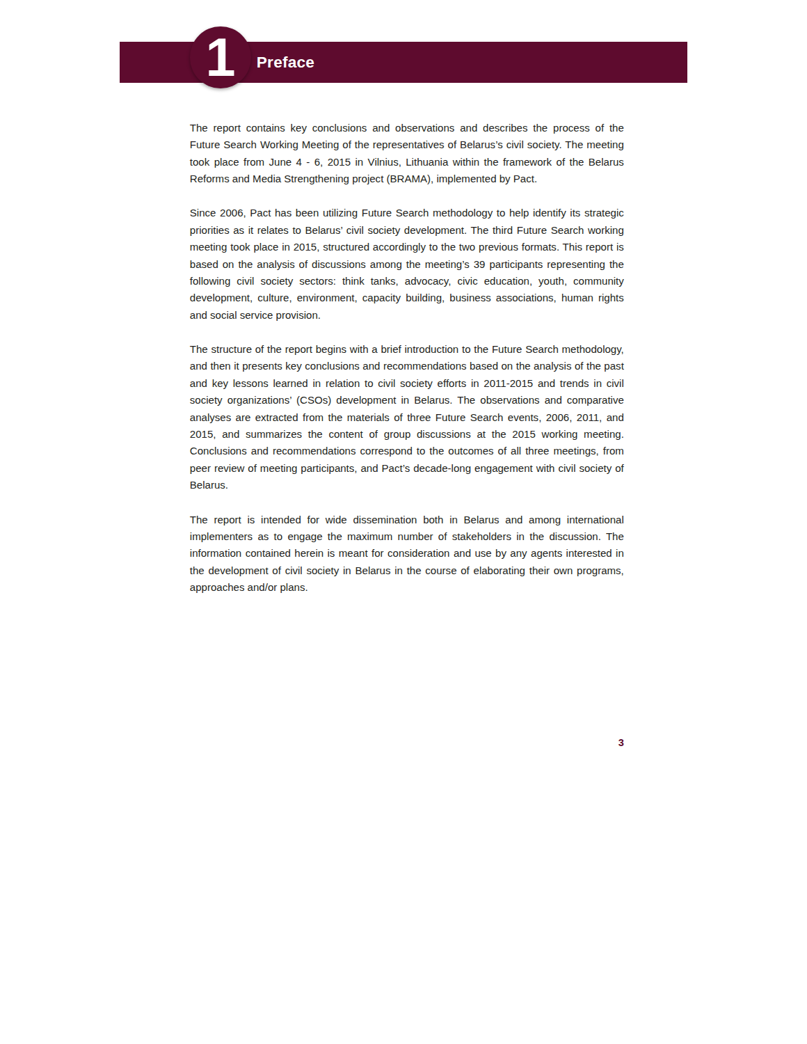1
Preface
The report contains key conclusions and observations and describes the process of the Future Search Working Meeting of the representatives of Belarus’s civil society. The meeting took place from June 4 - 6, 2015 in Vilnius, Lithuania within the framework of the Belarus Reforms and Media Strengthening project (BRAMA), implemented by Pact.
Since 2006, Pact has been utilizing Future Search methodology to help identify its strategic priorities as it relates to Belarus’ civil society development. The third Future Search working meeting took place in 2015, structured accordingly to the two previous formats. This report is based on the analysis of discussions among the meeting’s 39 participants representing the following civil society sectors: think tanks, advocacy, civic education, youth, community development, culture, environment, capacity building, business associations, human rights and social service provision.
The structure of the report begins with a brief introduction to the Future Search methodology, and then it presents key conclusions and recommendations based on the analysis of the past and key lessons learned in relation to civil society efforts in 2011-2015 and trends in civil society organizations’ (CSOs) development in Belarus. The observations and comparative analyses are extracted from the materials of three Future Search events, 2006, 2011, and 2015, and summarizes the content of group discussions at the 2015 working meeting. Conclusions and recommendations correspond to the outcomes of all three meetings, from peer review of meeting participants, and Pact’s decade-long engagement with civil society of Belarus.
The report is intended for wide dissemination both in Belarus and among international implementers as to engage the maximum number of stakeholders in the discussion. The information contained herein is meant for consideration and use by any agents interested in the development of civil society in Belarus in the course of elaborating their own programs, approaches and/or plans.
3